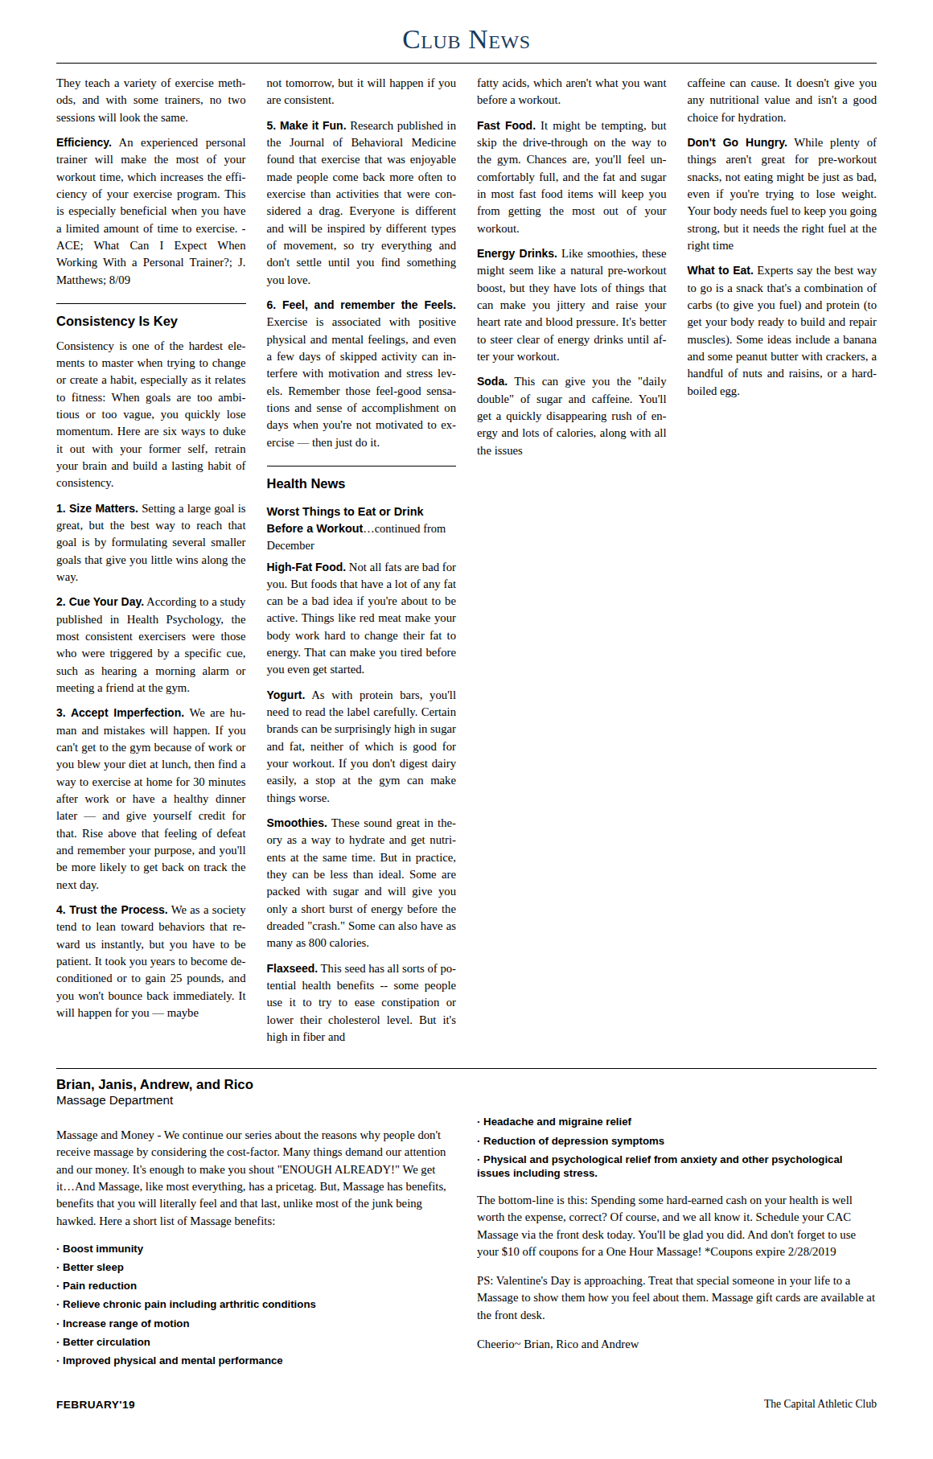Club News
They teach a variety of exercise methods, and with some trainers, no two sessions will look the same.
Efficiency. An experienced personal trainer will make the most of your workout time, which increases the efficiency of your exercise program. This is especially beneficial when you have a limited amount of time to exercise. -ACE; What Can I Expect When Working With a Personal Trainer?; J. Matthews; 8/09
Consistency Is Key
Consistency is one of the hardest elements to master when trying to change or create a habit, especially as it relates to fitness: When goals are too ambitious or too vague, you quickly lose momentum. Here are six ways to duke it out with your former self, retrain your brain and build a lasting habit of consistency.
1. Size Matters. Setting a large goal is great, but the best way to reach that goal is by formulating several smaller goals that give you little wins along the way.
2. Cue Your Day. According to a study published in Health Psychology, the most consistent exercisers were those who were triggered by a specific cue, such as hearing a morning alarm or meeting a friend at the gym.
3. Accept Imperfection. We are human and mistakes will happen. If you can't get to the gym because of work or you blew your diet at lunch, then find a way to exercise at home for 30 minutes after work or have a healthy dinner later — and give yourself credit for that. Rise above that feeling of defeat and remember your purpose, and you'll be more likely to get back on track the next day.
4. Trust the Process. We as a society tend to lean toward behaviors that reward us instantly, but you have to be patient. It took you years to become de-conditioned or to gain 25 pounds, and you won't bounce back immediately. It will happen for you — maybe
not tomorrow, but it will happen if you are consistent.
5. Make it Fun. Research published in the Journal of Behavioral Medicine found that exercise that was enjoyable made people come back more often to exercise than activities that were considered a drag. Everyone is different and will be inspired by different types of movement, so try everything and don't settle until you find something you love.
6. Feel, and remember the Feels. Exercise is associated with positive physical and mental feelings, and even a few days of skipped activity can interfere with motivation and stress levels. Remember those feel-good sensations and sense of accomplishment on days when you're not motivated to exercise — then just do it.
Health News
Worst Things to Eat or Drink Before a Workout…continued from December
High-Fat Food. Not all fats are bad for you. But foods that have a lot of any fat can be a bad idea if you're about to be active. Things like red meat make your body work hard to change their fat to energy. That can make you tired before you even get started.
Yogurt. As with protein bars, you'll need to read the label carefully. Certain brands can be surprisingly high in sugar and fat, neither of which is good for your workout. If you don't digest dairy easily, a stop at the gym can make things worse.
Smoothies. These sound great in theory as a way to hydrate and get nutrients at the same time. But in practice, they can be less than ideal. Some are packed with sugar and will give you only a short burst of energy before the dreaded "crash." Some can also have as many as 800 calories.
Flaxseed. This seed has all sorts of potential health benefits -- some people use it to try to ease constipation or lower their cholesterol level. But it's high in fiber and
fatty acids, which aren't what you want before a workout.
Fast Food. It might be tempting, but skip the drive-through on the way to the gym. Chances are, you'll feel uncomfortably full, and the fat and sugar in most fast food items will keep you from getting the most out of your workout.
Energy Drinks. Like smoothies, these might seem like a natural pre-workout boost, but they have lots of things that can make you jittery and raise your heart rate and blood pressure. It's better to steer clear of energy drinks until after your workout.
Soda. This can give you the "daily double" of sugar and caffeine. You'll get a quickly disappearing rush of energy and lots of calories, along with all the issues
caffeine can cause. It doesn't give you any nutritional value and isn't a good choice for hydration.
Don't Go Hungry. While plenty of things aren't great for pre-workout snacks, not eating might be just as bad, even if you're trying to lose weight. Your body needs fuel to keep you going strong, but it needs the right fuel at the right time
What to Eat. Experts say the best way to go is a snack that's a combination of carbs (to give you fuel) and protein (to get your body ready to build and repair muscles). Some ideas include a banana and some peanut butter with crackers, a handful of nuts and raisins, or a hardboiled egg.
Brian, Janis, Andrew, and Rico
Massage Department
Massage and Money - We continue our series about the reasons why people don't receive massage by considering the cost-factor. Many things demand our attention and our money. It's enough to make you shout "ENOUGH ALREADY!" We get it…And Massage, like most everything, has a pricetag. But, Massage has benefits, benefits that you will literally feel and that last, unlike most of the junk being hawked. Here a short list of Massage benefits:
Boost immunity
Better sleep
Pain reduction
Relieve chronic pain including arthritic conditions
Increase range of motion
Better circulation
Improved physical and mental performance
Headache and migraine relief
Reduction of depression symptoms
Physical and psychological relief from anxiety and other psychological issues including stress.
The bottom-line is this: Spending some hard-earned cash on your health is well worth the expense, correct? Of course, and we all know it. Schedule your CAC Massage via the front desk today. You'll be glad you did. And don't forget to use your $10 off coupons for a One Hour Massage! *Coupons expire 2/28/2019
PS: Valentine's Day is approaching. Treat that special someone in your life to a Massage to show them how you feel about them. Massage gift cards are available at the front desk.
Cheerio~ Brian, Rico and Andrew
FEBRUARY'19
The Capital Athletic Club